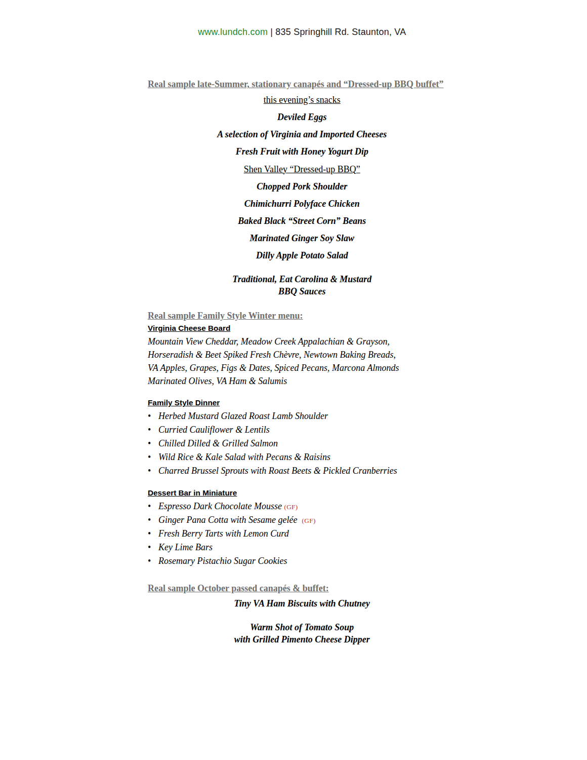www.lundch.com | 835 Springhill Rd. Staunton, VA
Real sample late-Summer, stationary canapés and “Dressed-up BBQ buffet”
this evening’s snacks
Deviled Eggs
A selection of Virginia and Imported Cheeses
Fresh Fruit with Honey Yogurt Dip
Shen Valley “Dressed-up BBQ”
Chopped Pork Shoulder
Chimichurri Polyface Chicken
Baked Black “Street Corn” Beans
Marinated Ginger Soy Slaw
Dilly Apple Potato Salad
Traditional, Eat Carolina & Mustard
BBQ Sauces
Real sample Family Style Winter menu:
Virginia Cheese Board
Mountain View Cheddar, Meadow Creek Appalachian & Grayson,
Horseradish & Beet Spiked Fresh Chèvre, Newtown Baking Breads,
VA Apples, Grapes, Figs & Dates, Spiced Pecans, Marcona Almonds
Marinated Olives, VA Ham & Salumis
Family Style Dinner
Herbed Mustard Glazed Roast Lamb Shoulder
Curried Cauliflower & Lentils
Chilled Dilled & Grilled Salmon
Wild Rice & Kale Salad with Pecans & Raisins
Charred Brussel Sprouts with Roast Beets & Pickled Cranberries
Dessert Bar in Miniature
Espresso Dark Chocolate Mousse (GF)
Ginger Pana Cotta with Sesame gelée (GF)
Fresh Berry Tarts with Lemon Curd
Key Lime Bars
Rosemary Pistachio Sugar Cookies
Real sample October passed canapés & buffet:
Tiny VA Ham Biscuits with Chutney
Warm Shot of Tomato Soup
with Grilled Pimento Cheese Dipper